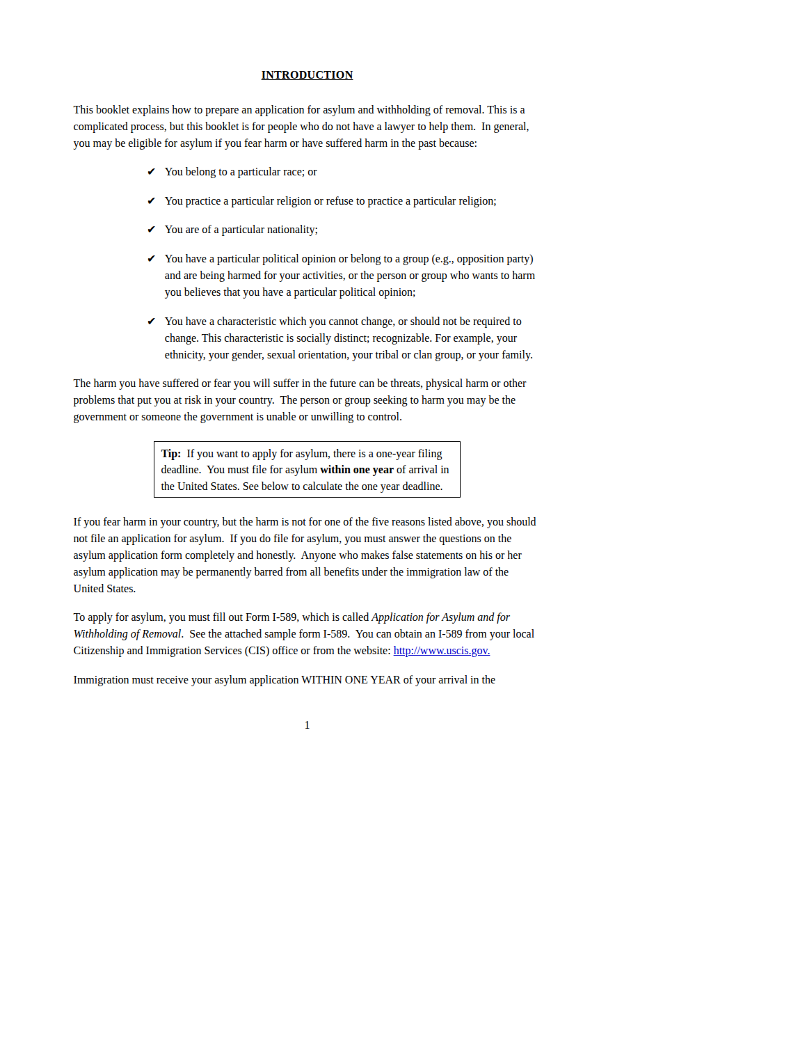INTRODUCTION
This booklet explains how to prepare an application for asylum and withholding of removal. This is a complicated process, but this booklet is for people who do not have a lawyer to help them. In general, you may be eligible for asylum if you fear harm or have suffered harm in the past because:
You belong to a particular race; or
You practice a particular religion or refuse to practice a particular religion;
You are of a particular nationality;
You have a particular political opinion or belong to a group (e.g., opposition party) and are being harmed for your activities, or the person or group who wants to harm you believes that you have a particular political opinion;
You have a characteristic which you cannot change, or should not be required to change. This characteristic is socially distinct; recognizable. For example, your ethnicity, your gender, sexual orientation, your tribal or clan group, or your family.
The harm you have suffered or fear you will suffer in the future can be threats, physical harm or other problems that put you at risk in your country. The person or group seeking to harm you may be the government or someone the government is unable or unwilling to control.
Tip: If you want to apply for asylum, there is a one-year filing deadline. You must file for asylum within one year of arrival in the United States. See below to calculate the one year deadline. There are very limited exceptions to this rule.
If you fear harm in your country, but the harm is not for one of the five reasons listed above, you should not file an application for asylum. If you do file for asylum, you must answer the questions on the asylum application form completely and honestly. Anyone who makes false statements on his or her asylum application may be permanently barred from all benefits under the immigration law of the United States.
To apply for asylum, you must fill out Form I-589, which is called Application for Asylum and for Withholding of Removal. See the attached sample form I-589. You can obtain an I-589 from your local Citizenship and Immigration Services (CIS) office or from the website: http://www.uscis.gov.
Immigration must receive your asylum application WITHIN ONE YEAR of your arrival in the
1